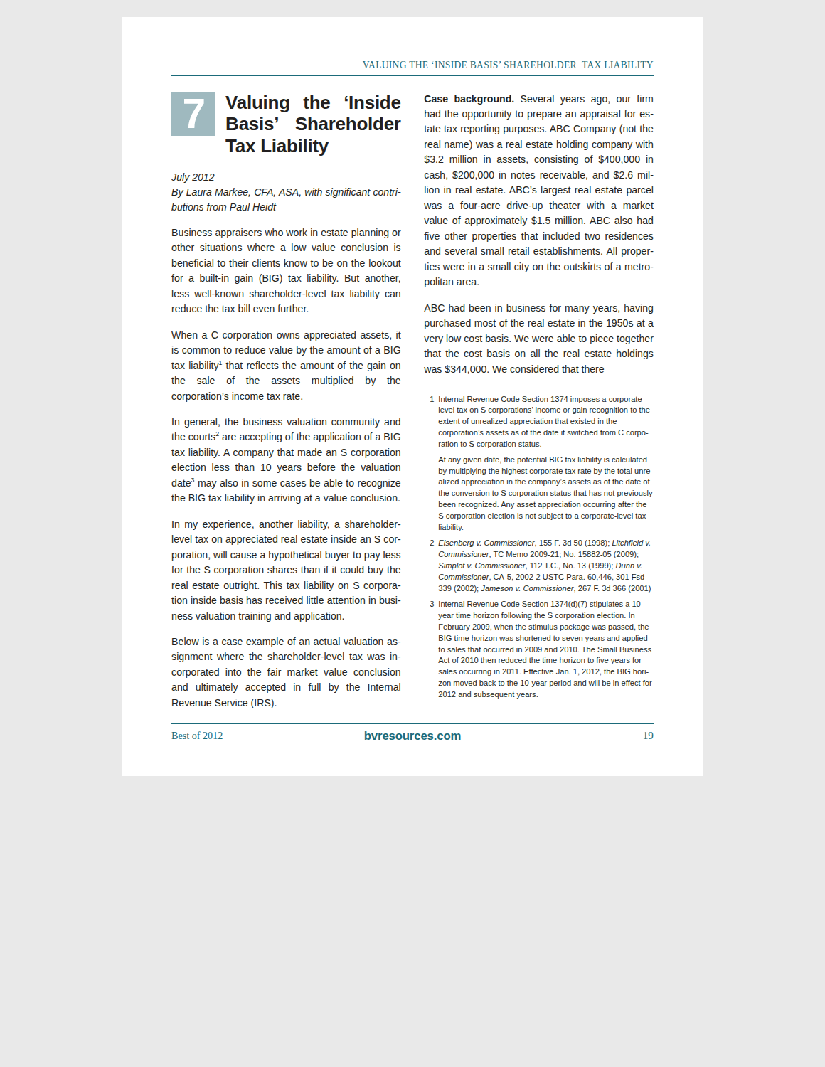Valuing the ‘Inside Basis’ Shareholder Tax Liability
7
Valuing the ‘Inside Basis’ Shareholder Tax Liability
July 2012
By Laura Markee, CFA, ASA, with significant contributions from Paul Heidt
Business appraisers who work in estate planning or other situations where a low value conclusion is beneficial to their clients know to be on the lookout for a built-in gain (BIG) tax liability. But another, less well-known shareholder-level tax liability can reduce the tax bill even further.
When a C corporation owns appreciated assets, it is common to reduce value by the amount of a BIG tax liability1 that reflects the amount of the gain on the sale of the assets multiplied by the corporation’s income tax rate.
In general, the business valuation community and the courts2 are accepting of the application of a BIG tax liability. A company that made an S corporation election less than 10 years before the valuation date3 may also in some cases be able to recognize the BIG tax liability in arriving at a value conclusion.
In my experience, another liability, a shareholder-level tax on appreciated real estate inside an S corporation, will cause a hypothetical buyer to pay less for the S corporation shares than if it could buy the real estate outright. This tax liability on S corporation inside basis has received little attention in business valuation training and application.
Below is a case example of an actual valuation assignment where the shareholder-level tax was incorporated into the fair market value conclusion and ultimately accepted in full by the Internal Revenue Service (IRS).
Case background. Several years ago, our firm had the opportunity to prepare an appraisal for estate tax reporting purposes. ABC Company (not the real name) was a real estate holding company with $3.2 million in assets, consisting of $400,000 in cash, $200,000 in notes receivable, and $2.6 million in real estate. ABC’s largest real estate parcel was a four-acre drive-up theater with a market value of approximately $1.5 million. ABC also had five other properties that included two residences and several small retail establishments. All properties were in a small city on the outskirts of a metropolitan area.
ABC had been in business for many years, having purchased most of the real estate in the 1950s at a very low cost basis. We were able to piece together that the cost basis on all the real estate holdings was $344,000. We considered that there
1
Internal Revenue Code Section 1374 imposes a corporate-level tax on S corporations’ income or gain recognition to the extent of unrealized appreciation that existed in the corporation’s assets as of the date it switched from C corporation to S corporation status.
At any given date, the potential BIG tax liability is calculated by multiplying the highest corporate tax rate by the total unrealized appreciation in the company’s assets as of the date of the conversion to S corporation status that has not previously been recognized. Any asset appreciation occurring after the S corporation election is not subject to a corporate-level tax liability.
2
Eisenberg v. Commissioner, 155 F. 3d 50 (1998); Litchfield v. Commissioner, TC Memo 2009-21; No. 15882-05 (2009); Simplot v. Commissioner, 112 T.C., No. 13 (1999); Dunn v. Commissioner, CA-5, 2002-2 USTC Para. 60,446, 301 Fsd 339 (2002); Jameson v. Commissioner, 267 F. 3d 366 (2001)
3
Internal Revenue Code Section 1374(d)(7) stipulates a 10-year time horizon following the S corporation election. In February 2009, when the stimulus package was passed, the BIG time horizon was shortened to seven years and applied to sales that occurred in 2009 and 2010. The Small Business Act of 2010 then reduced the time horizon to five years for sales occurring in 2011. Effective Jan. 1, 2012, the BIG horizon moved back to the 10-year period and will be in effect for 2012 and subsequent years.
Best of 2012
bvresources.com
19